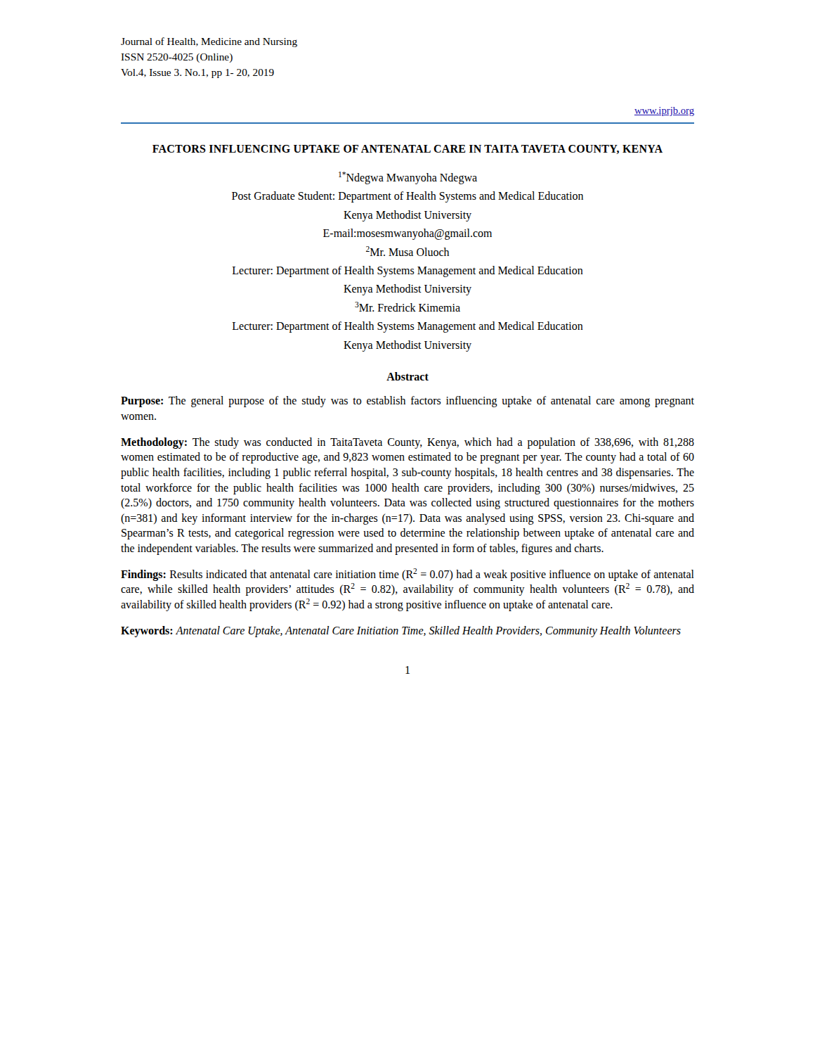Journal of Health, Medicine and Nursing
ISSN 2520-4025 (Online)
Vol.4, Issue 3. No.1, pp 1- 20, 2019
www.iprjb.org
FACTORS INFLUENCING UPTAKE OF ANTENATAL CARE IN TAITA TAVETA COUNTY, KENYA
1*Ndegwa Mwanyoha Ndegwa
Post Graduate Student: Department of Health Systems and Medical Education
Kenya Methodist University
E-mail:mosesmwanyoha@gmail.com
2Mr. Musa Oluoch
Lecturer: Department of Health Systems Management and Medical Education
Kenya Methodist University
3Mr. Fredrick Kimemia
Lecturer: Department of Health Systems Management and Medical Education
Kenya Methodist University
Abstract
Purpose: The general purpose of the study was to establish factors influencing uptake of antenatal care among pregnant women.
Methodology: The study was conducted in TaitaTaveta County, Kenya, which had a population of 338,696, with 81,288 women estimated to be of reproductive age, and 9,823 women estimated to be pregnant per year. The county had a total of 60 public health facilities, including 1 public referral hospital, 3 sub-county hospitals, 18 health centres and 38 dispensaries. The total workforce for the public health facilities was 1000 health care providers, including 300 (30%) nurses/midwives, 25 (2.5%) doctors, and 1750 community health volunteers. Data was collected using structured questionnaires for the mothers (n=381) and key informant interview for the in-charges (n=17). Data was analysed using SPSS, version 23. Chi-square and Spearman’s R tests, and categorical regression were used to determine the relationship between uptake of antenatal care and the independent variables. The results were summarized and presented in form of tables, figures and charts.
Findings: Results indicated that antenatal care initiation time (R2 = 0.07) had a weak positive influence on uptake of antenatal care, while skilled health providers’ attitudes (R2 = 0.82), availability of community health volunteers (R2 = 0.78), and availability of skilled health providers (R2 = 0.92) had a strong positive influence on uptake of antenatal care.
Keywords: Antenatal Care Uptake, Antenatal Care Initiation Time, Skilled Health Providers, Community Health Volunteers
1